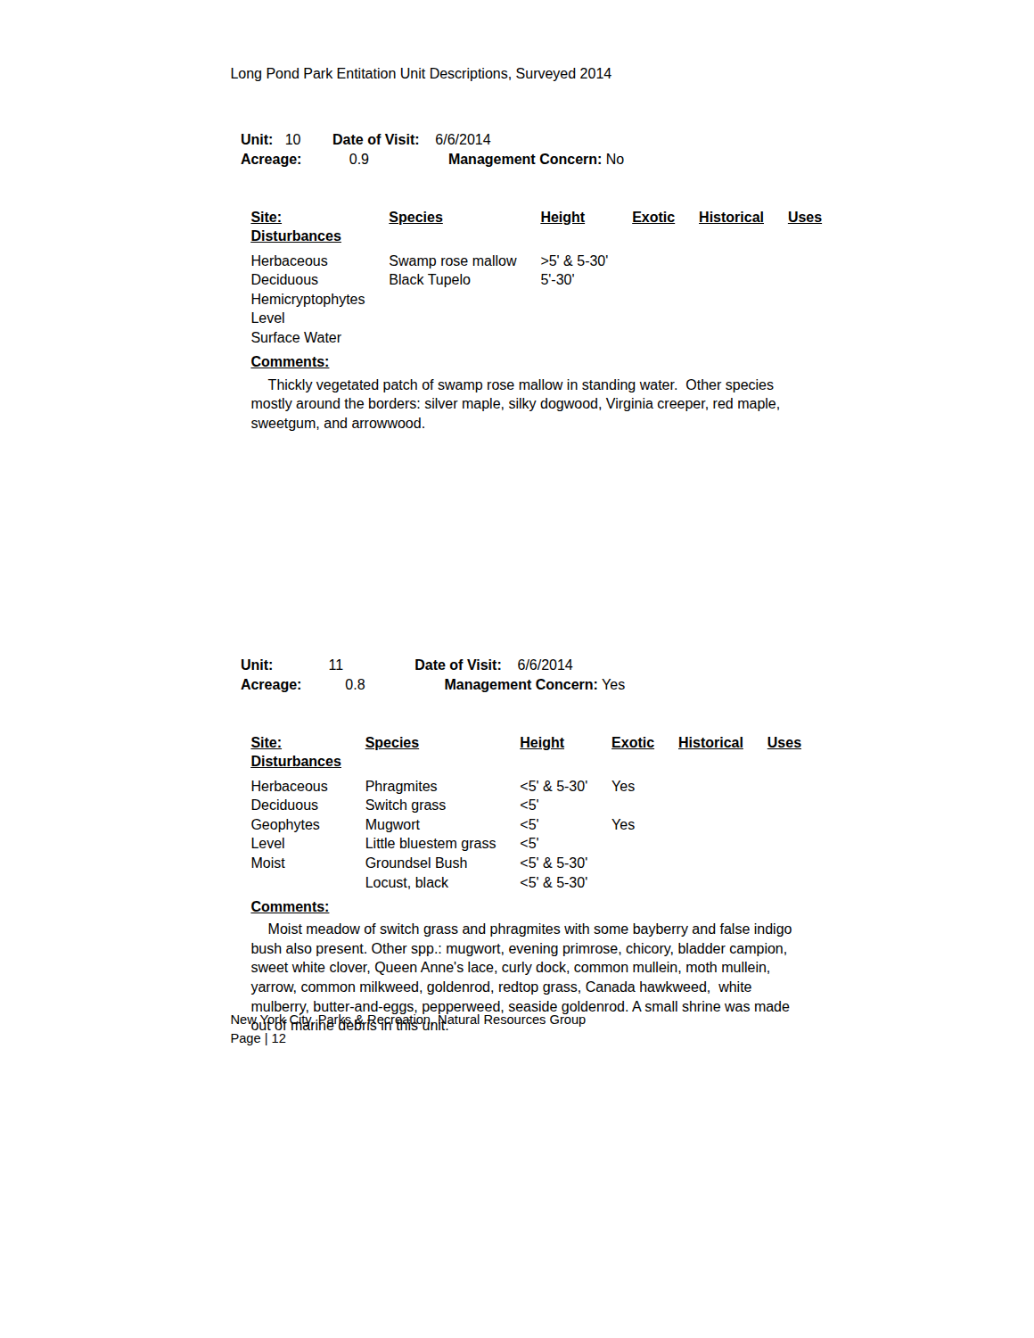Long Pond Park Entitation Unit Descriptions, Surveyed 2014
Unit: 10 Date of Visit: 6/6/2014
Acreage: 0.9 Management Concern: No
| Site: Disturbances | Species | Height | Exotic | Historical | Uses |
| --- | --- | --- | --- | --- | --- |
| Herbaceous | Swamp rose mallow | >5' & 5-30' | | | |
| Deciduous | Black Tupelo | 5'-30' | | | |
| Hemicryptophytes | | | | | |
| Level | | | | | |
| Surface Water | | | | | |
Comments:
Thickly vegetated patch of swamp rose mallow in standing water. Other species mostly around the borders: silver maple, silky dogwood, Virginia creeper, red maple, sweetgum, and arrowwood.
Unit: 11 Date of Visit: 6/6/2014
Acreage: 0.8 Management Concern: Yes
| Site: Disturbances | Species | Height | Exotic | Historical | Uses |
| --- | --- | --- | --- | --- | --- |
| Herbaceous | Phragmites | <5' & 5-30' | Yes | | |
| Deciduous | Switch grass | <5' | | | |
| Geophytes | Mugwort | <5' | Yes | | |
| Level | Little bluestem grass | <5' | | | |
| Moist | Groundsel Bush | <5' & 5-30' | | | |
| | Locust, black | <5' & 5-30' | | | |
Comments:
Moist meadow of switch grass and phragmites with some bayberry and false indigo bush also present. Other spp.: mugwort, evening primrose, chicory, bladder campion, sweet white clover, Queen Anne's lace, curly dock, common mullein, moth mullein, yarrow, common milkweed, goldenrod, redtop grass, Canada hawkweed, white mulberry, butter-and-eggs, pepperweed, seaside goldenrod. A small shrine was made out of marine debris in this unit.
New York City, Parks & Recreation, Natural Resources Group
Page | 12